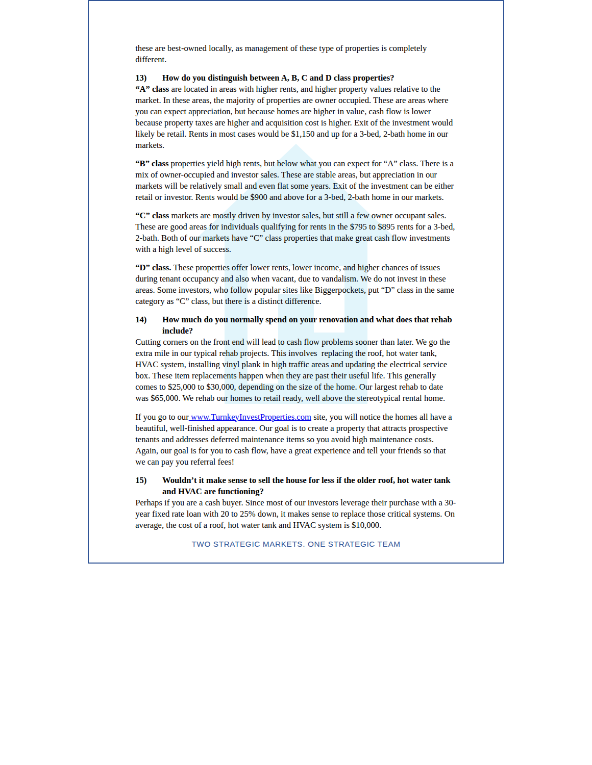these are best-owned locally, as management of these type of properties is completely different.
13)
How do you distinguish between A, B, C and D class properties?
“A” class are located in areas with higher rents, and higher property values relative to the market. In these areas, the majority of properties are owner occupied. These are areas where you can expect appreciation, but because homes are higher in value, cash flow is lower because property taxes are higher and acquisition cost is higher. Exit of the investment would likely be retail. Rents in most cases would be $1,150 and up for a 3-bed, 2-bath home in our markets.
“B” class properties yield high rents, but below what you can expect for “A” class. There is a mix of owner-occupied and investor sales. These are stable areas, but appreciation in our markets will be relatively small and even flat some years. Exit of the investment can be either retail or investor. Rents would be $900 and above for a 3-bed, 2-bath home in our markets.
“C” class markets are mostly driven by investor sales, but still a few owner occupant sales. These are good areas for individuals qualifying for rents in the $795 to $895 rents for a 3-bed, 2-bath. Both of our markets have “C” class properties that make great cash flow investments with a high level of success.
“D” class. These properties offer lower rents, lower income, and higher chances of issues during tenant occupancy and also when vacant, due to vandalism. We do not invest in these areas. Some investors, who follow popular sites like Biggerpockets, put “D” class in the same category as “C” class, but there is a distinct difference.
14)
How much do you normally spend on your renovation and what does that rehab include?
Cutting corners on the front end will lead to cash flow problems sooner than later. We go the extra mile in our typical rehab projects. This involves replacing the roof, hot water tank, HVAC system, installing vinyl plank in high traffic areas and updating the electrical service box. These item replacements happen when they are past their useful life. This generally comes to $25,000 to $30,000, depending on the size of the home. Our largest rehab to date was $65,000. We rehab our homes to retail ready, well above the stereotypical rental home.
If you go to our www.TurnkeyInvestProperties.com site, you will notice the homes all have a beautiful, well-finished appearance. Our goal is to create a property that attracts prospective tenants and addresses deferred maintenance items so you avoid high maintenance costs. Again, our goal is for you to cash flow, have a great experience and tell your friends so that we can pay you referral fees!
15)
Wouldn’t it make sense to sell the house for less if the older roof, hot water tank and HVAC are functioning?
Perhaps if you are a cash buyer. Since most of our investors leverage their purchase with a 30-year fixed rate loan with 20 to 25% down, it makes sense to replace those critical systems. On average, the cost of a roof, hot water tank and HVAC system is $10,000.
TWO STRATEGIC MARKETS. ONE STRATEGIC TEAM